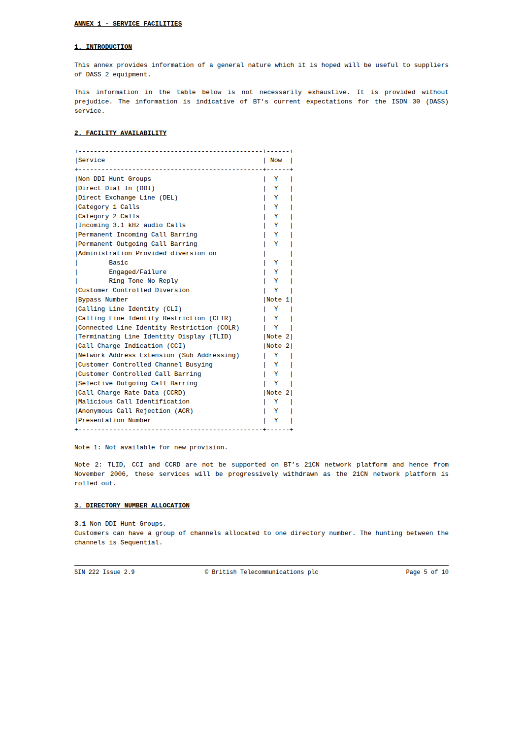ANNEX 1 - SERVICE FACILITIES
1. INTRODUCTION
This annex provides information of a general nature which it is hoped will be useful to suppliers of DASS 2 equipment.
This information in the table below is not necessarily exhaustive. It is provided without prejudice. The information is indicative of BT's current expectations for the ISDN 30 (DASS) service.
2. FACILITY AVAILABILITY
+------------------------------------------------+------+
|Service                                         | Now  |
+------------------------------------------------+------+
|Non DDI Hunt Groups                             |  Y   |
|Direct Dial In (DDI)                            |  Y   |
|Direct Exchange Line (DEL)                      |  Y   |
|Category 1 Calls                                |  Y   |
|Category 2 Calls                                |  Y   |
|Incoming 3.1 kHz audio Calls                    |  Y   |
|Permanent Incoming Call Barring                 |  Y   |
|Permanent Outgoing Call Barring                 |  Y   |
|Administration Provided diversion on            |      |
|        Basic                                   |  Y   |
|        Engaged/Failure                         |  Y   |
|        Ring Tone No Reply                      |  Y   |
|Customer Controlled Diversion                   |  Y   |
|Bypass Number                                   |Note 1|
|Calling Line Identity (CLI)                     |  Y   |
|Calling Line Identity Restriction (CLIR)        |  Y   |
|Connected Line Identity Restriction (COLR)      |  Y   |
|Terminating Line Identity Display (TLID)        |Note 2|
|Call Charge Indication (CCI)                    |Note 2|
|Network Address Extension (Sub Addressing)      |  Y   |
|Customer Controlled Channel Busying             |  Y   |
|Customer Controlled Call Barring                |  Y   |
|Selective Outgoing Call Barring                 |  Y   |
|Call Charge Rate Data (CCRD)                    |Note 2|
|Malicious Call Identification                   |  Y   |
|Anonymous Call Rejection (ACR)                  |  Y   |
|Presentation Number                             |  Y   |
+------------------------------------------------+------+
Note 1: Not available for new provision.
Note 2: TLID, CCI and CCRD are not be supported on BT’s 21CN network platform and hence from November 2006, these services will be progressively withdrawn as the 21CN network platform is rolled out.
3. DIRECTORY NUMBER ALLOCATION
3.1 Non DDI Hunt Groups.
Customers can have a group of channels allocated to one directory number. The hunting between the channels is Sequential.
| SIN 222 Issue 2.9 | © British Telecommunications plc | Page 5 of 10 |